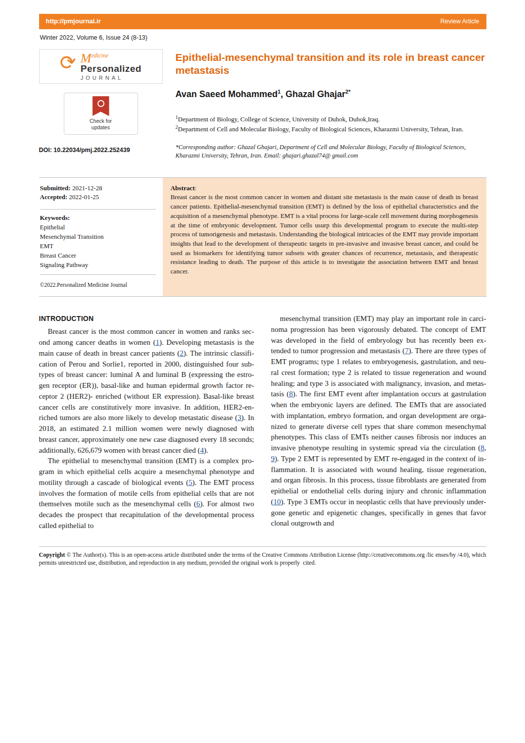http://pmjournal.ir Review Article
Winter 2022, Volume 6, Issue 24 (8-13)
⟳ Medicine Personalized JOURNAL
Check for
updates
DOI: 10.22034/pmj.2022.252439
Epithelial-mesenchymal transition and its role in breast cancer metastasis
Avan Saeed Mohammed1, Ghazal Ghajar2*
1Department of Biology, College of Science, University of Duhok, Duhok,Iraq.
2Department of Cell and Molecular Biology, Faculty of Biological Sciences, Kharazmi University, Tehran, Iran.
*Corresponding author: Ghazal Ghajari, Department of Cell and Molecular Biology, Faculty of Biological Sciences, Kharazmi University, Tehran, Iran. Email: ghajari.ghazal74@ gmail.com
Submitted: 2021-12-28
Accepted: 2022-01-25
Keywords: Epithelial Mesenchymal Transition EMT Breast Cancer Signaling Pathway
©2022.Personalized Medicine Journal
Abstract:
Breast cancer is the most common cancer in women and distant site metastasis is the main cause of death in breast cancer patients. Epithelial-mesenchymal transition (EMT) is defined by the loss of epithelial characteristics and the acquisition of a mesenchymal phenotype. EMT is a vital process for large-scale cell movement during morphogenesis at the time of embryonic development. Tumor cells usurp this developmental program to execute the multi-step process of tumorigenesis and metastasis. Understanding the biological intricacies of the EMT may provide important insights that lead to the development of therapeutic targets in pre-invasive and invasive breast cancer, and could be used as biomarkers for identifying tumor subsets with greater chances of recurrence, metastasis, and therapeutic resistance leading to death. The purpose of this article is to investigate the association between EMT and breast cancer.
INTRODUCTION
Breast cancer is the most common cancer in women and ranks second among cancer deaths in women (1). Developing metastasis is the main cause of death in breast cancer patients (2). The intrinsic classification of Perou and Sorlie1, reported in 2000, distinguished four subtypes of breast cancer: luminal A and luminal B (expressing the estrogen receptor (ER)), basal-like and human epidermal growth factor receptor 2 (HER2)- enriched (without ER expression). Basal-like breast cancer cells are constitutively more invasive. In addition, HER2-enriched tumors are also more likely to develop metastatic disease (3). In 2018, an estimated 2.1 million women were newly diagnosed with breast cancer, approximately one new case diagnosed every 18 seconds; additionally, 626,679 women with breast cancer died (4).
The epithelial to mesenchymal transition (EMT) is a complex program in which epithelial cells acquire a mesenchymal phenotype and motility through a cascade of biological events (5). The EMT process involves the formation of motile cells from epithelial cells that are not themselves motile such as the mesenchymal cells (6). For almost two decades the prospect that recapitulation of the developmental process called epithelial to
mesenchymal transition (EMT) may play an important role in carcinoma progression has been vigorously debated. The concept of EMT was developed in the field of embryology but has recently been extended to tumor progression and metastasis (7). There are three types of EMT programs; type 1 relates to embryogenesis, gastrulation, and neural crest formation; type 2 is related to tissue regeneration and wound healing; and type 3 is associated with malignancy, invasion, and metastasis (8). The first EMT event after implantation occurs at gastrulation when the embryonic layers are defined. The EMTs that are associated with implantation, embryo formation, and organ development are organized to generate diverse cell types that share common mesenchymal phenotypes. This class of EMTs neither causes fibrosis nor induces an invasive phenotype resulting in systemic spread via the circulation (8, 9). Type 2 EMT is represented by EMT re-engaged in the context of inflammation. It is associated with wound healing, tissue regeneration, and organ fibrosis. In this process, tissue fibroblasts are generated from epithelial or endothelial cells during injury and chronic inflammation (10). Type 3 EMTs occur in neoplastic cells that have previously undergone genetic and epigenetic changes, specifically in genes that favor clonal outgrowth and
Copyright © The Author(s). This is an open-access article distributed under the terms of the Creative Commons Attribution License (http://creativecommons.org /lic enses/by /4.0), which permits unrestricted use, distribution, and reproduction in any medium, provided the original work is properly cited.